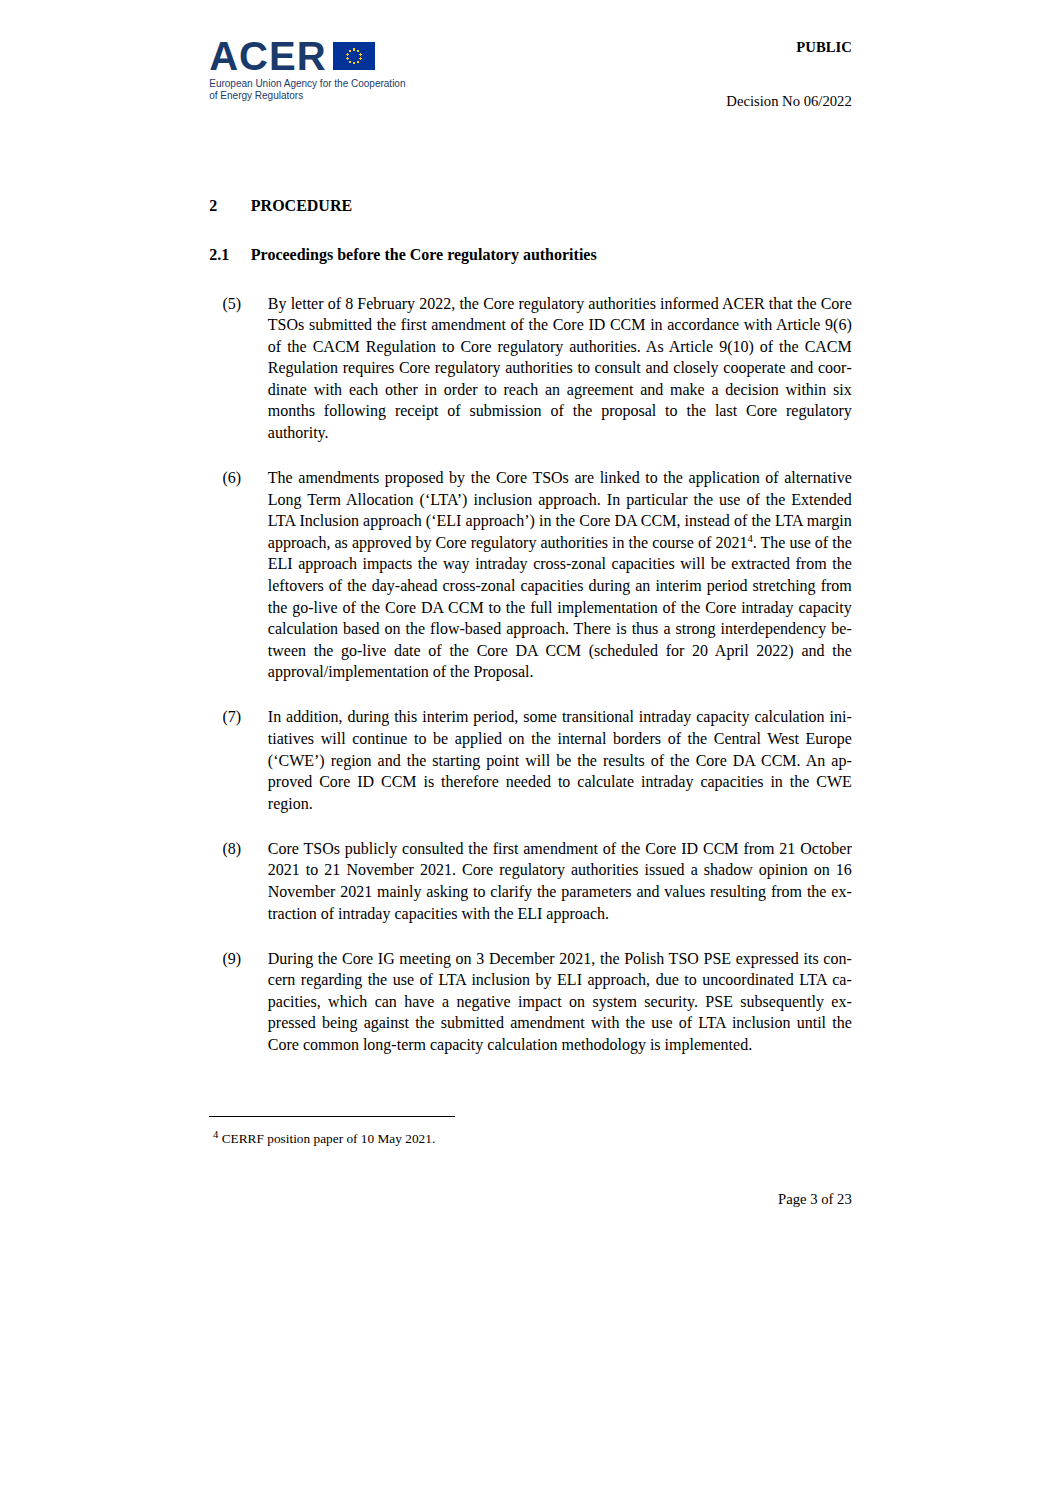ACER
European Union Agency for the Cooperation
of Energy Regulators
PUBLIC
Decision No 06/2022
2 PROCEDURE
2.1 Proceedings before the Core regulatory authorities
(5)
By letter of 8 February 2022, the Core regulatory authorities informed ACER that the Core TSOs submitted the first amendment of the Core ID CCM in accordance with Article 9(6) of the CACM Regulation to Core regulatory authorities. As Article 9(10) of the CACM Regulation requires Core regulatory authorities to consult and closely cooperate and coordinate with each other in order to reach an agreement and make a decision within six months following receipt of submission of the proposal to the last Core regulatory authority.
(6)
The amendments proposed by the Core TSOs are linked to the application of alternative Long Term Allocation (‘LTA’) inclusion approach. In particular the use of the Extended LTA Inclusion approach (‘ELI approach’) in the Core DA CCM, instead of the LTA margin approach, as approved by Core regulatory authorities in the course of 20214. The use of the ELI approach impacts the way intraday cross-zonal capacities will be extracted from the leftovers of the day-ahead cross-zonal capacities during an interim period stretching from the go-live of the Core DA CCM to the full implementation of the Core intraday capacity calculation based on the flow-based approach. There is thus a strong interdependency between the go-live date of the Core DA CCM (scheduled for 20 April 2022) and the approval/implementation of the Proposal.
(7)
In addition, during this interim period, some transitional intraday capacity calculation initiatives will continue to be applied on the internal borders of the Central West Europe (‘CWE’) region and the starting point will be the results of the Core DA CCM. An approved Core ID CCM is therefore needed to calculate intraday capacities in the CWE region.
(8)
Core TSOs publicly consulted the first amendment of the Core ID CCM from 21 October 2021 to 21 November 2021. Core regulatory authorities issued a shadow opinion on 16 November 2021 mainly asking to clarify the parameters and values resulting from the extraction of intraday capacities with the ELI approach.
(9)
During the Core IG meeting on 3 December 2021, the Polish TSO PSE expressed its concern regarding the use of LTA inclusion by ELI approach, due to uncoordinated LTA capacities, which can have a negative impact on system security. PSE subsequently expressed being against the submitted amendment with the use of LTA inclusion until the Core common long-term capacity calculation methodology is implemented.
4 CERRF position paper of 10 May 2021.
Page 3 of 23